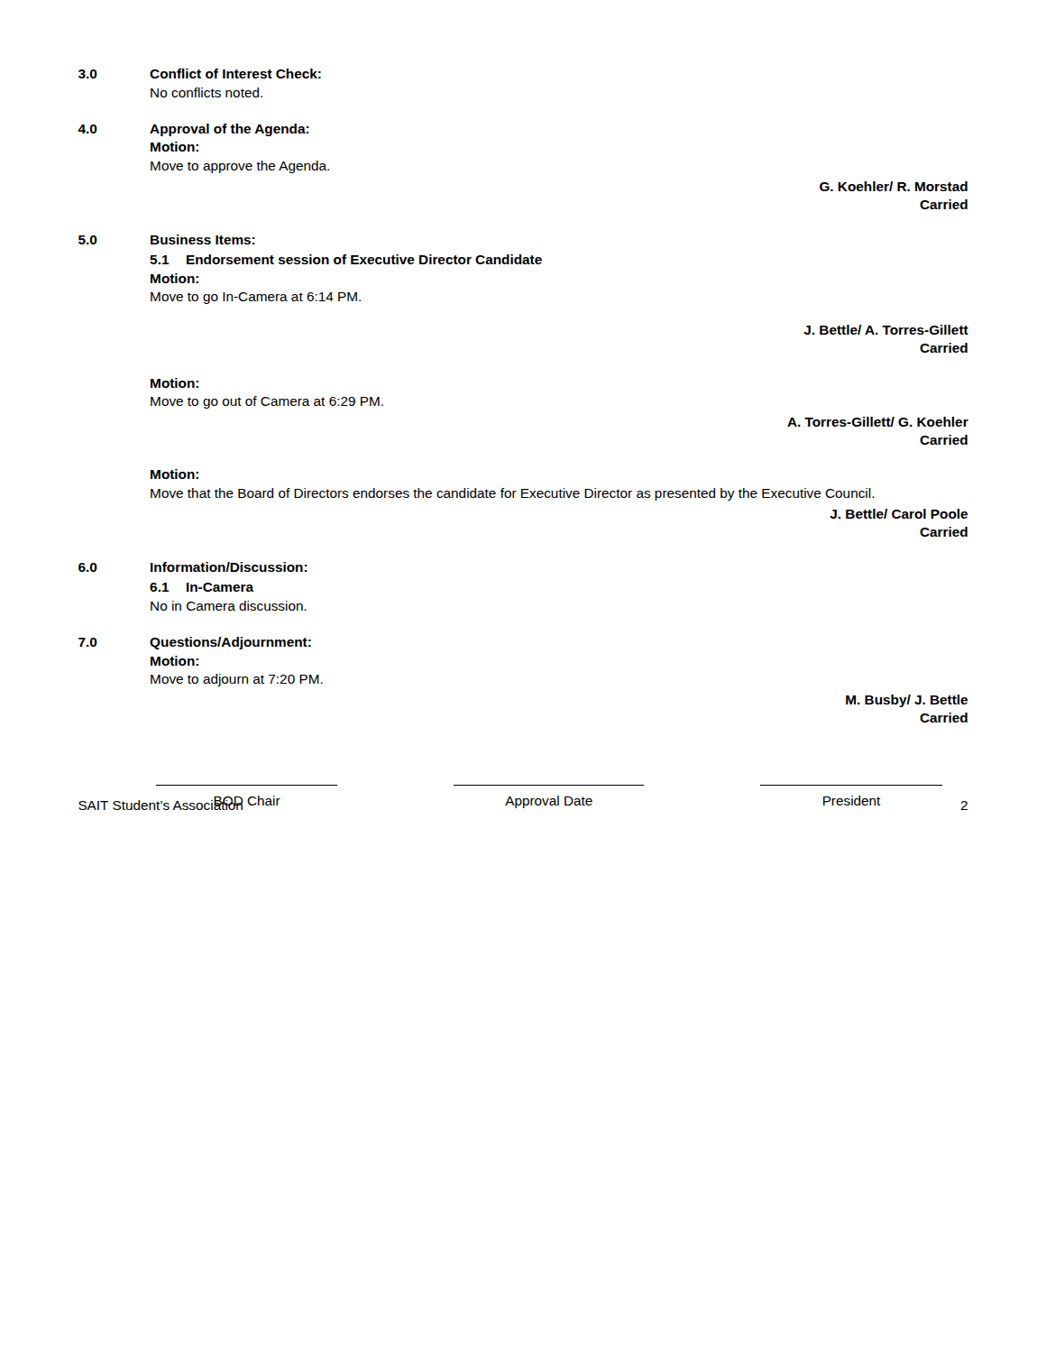3.0
Conflict of Interest Check:
No conflicts noted.
4.0
Approval of the Agenda:
Motion:
Move to approve the Agenda.
G. Koehler/ R. Morstad
Carried
5.0
Business Items:
5.1
Endorsement session of Executive Director Candidate
Motion:
Move to go In-Camera at 6:14 PM.
J. Bettle/ A. Torres-Gillett
Carried
Motion:
Move to go out of Camera at 6:29 PM.
A. Torres-Gillett/ G. Koehler
Carried
Motion:
Move that the Board of Directors endorses the candidate for Executive Director as presented by the Executive Council.
J. Bettle/ Carol Poole
Carried
6.0
Information/Discussion:
6.1
In-Camera
No in Camera discussion.
7.0
Questions/Adjournment:
Motion:
Move to adjourn at 7:20 PM.
M. Busby/ J. Bettle
Carried
BOD Chair
Approval Date
President
SAIT Student’s Association
2